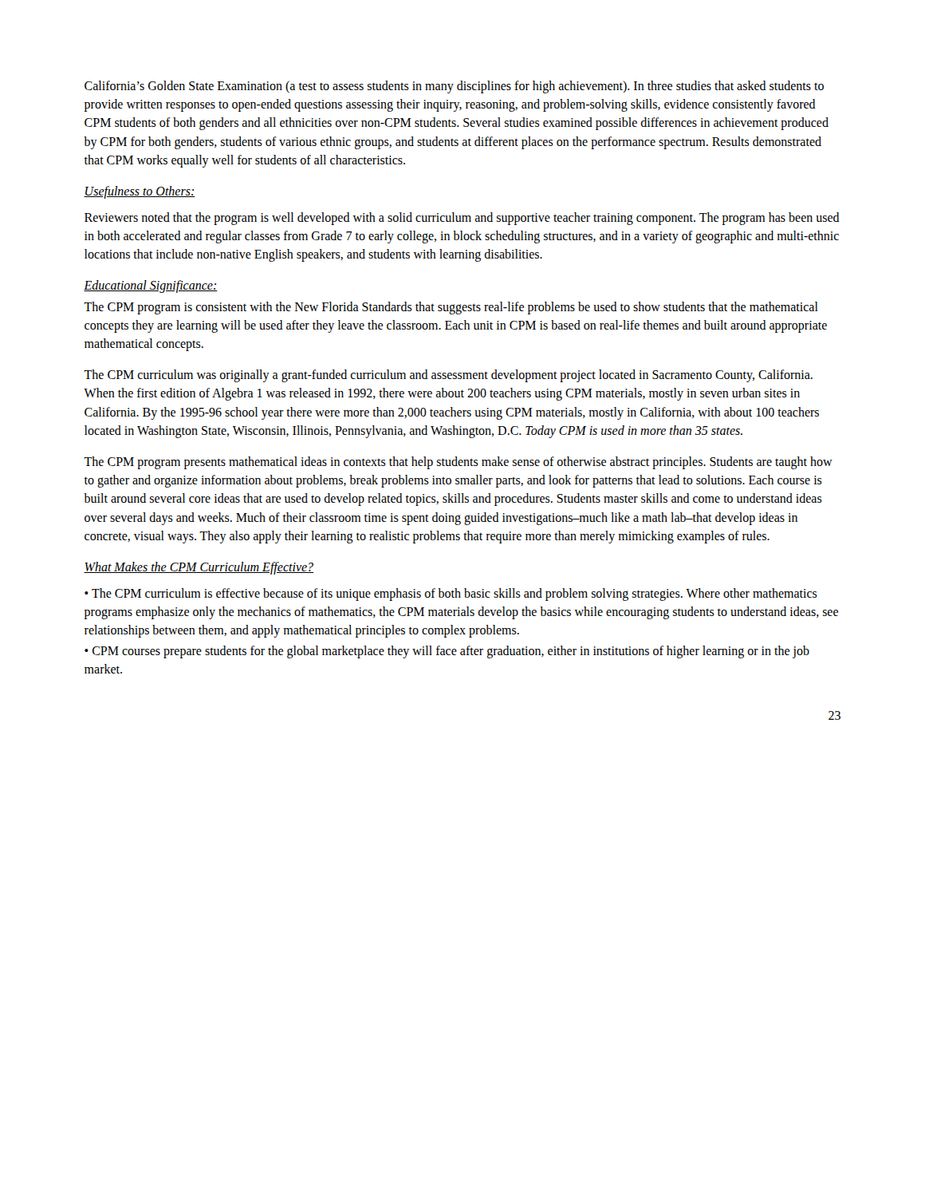California’s Golden State Examination (a test to assess students in many disciplines for high achievement). In three studies that asked students to provide written responses to open-ended questions assessing their inquiry, reasoning, and problem-solving skills, evidence consistently favored CPM students of both genders and all ethnicities over non-CPM students. Several studies examined possible differences in achievement produced by CPM for both genders, students of various ethnic groups, and students at different places on the performance spectrum. Results demonstrated that CPM works equally well for students of all characteristics.
Usefulness to Others:
Reviewers noted that the program is well developed with a solid curriculum and supportive teacher training component. The program has been used in both accelerated and regular classes from Grade 7 to early college, in block scheduling structures, and in a variety of geographic and multi-ethnic locations that include non-native English speakers, and students with learning disabilities.
Educational Significance:
The CPM program is consistent with the New Florida Standards that suggests real-life problems be used to show students that the mathematical concepts they are learning will be used after they leave the classroom. Each unit in CPM is based on real-life themes and built around appropriate mathematical concepts.
The CPM curriculum was originally a grant-funded curriculum and assessment development project located in Sacramento County, California. When the first edition of Algebra 1 was released in 1992, there were about 200 teachers using CPM materials, mostly in seven urban sites in California. By the 1995-96 school year there were more than 2,000 teachers using CPM materials, mostly in California, with about 100 teachers located in Washington State, Wisconsin, Illinois, Pennsylvania, and Washington, D.C. Today CPM is used in more than 35 states.
The CPM program presents mathematical ideas in contexts that help students make sense of otherwise abstract principles. Students are taught how to gather and organize information about problems, break problems into smaller parts, and look for patterns that lead to solutions. Each course is built around several core ideas that are used to develop related topics, skills and procedures. Students master skills and come to understand ideas over several days and weeks. Much of their classroom time is spent doing guided investigations–much like a math lab–that develop ideas in concrete, visual ways. They also apply their learning to realistic problems that require more than merely mimicking examples of rules.
What Makes the CPM Curriculum Effective?
• The CPM curriculum is effective because of its unique emphasis of both basic skills and problem solving strategies. Where other mathematics programs emphasize only the mechanics of mathematics, the CPM materials develop the basics while encouraging students to understand ideas, see relationships between them, and apply mathematical principles to complex problems.
• CPM courses prepare students for the global marketplace they will face after graduation, either in institutions of higher learning or in the job market.
23